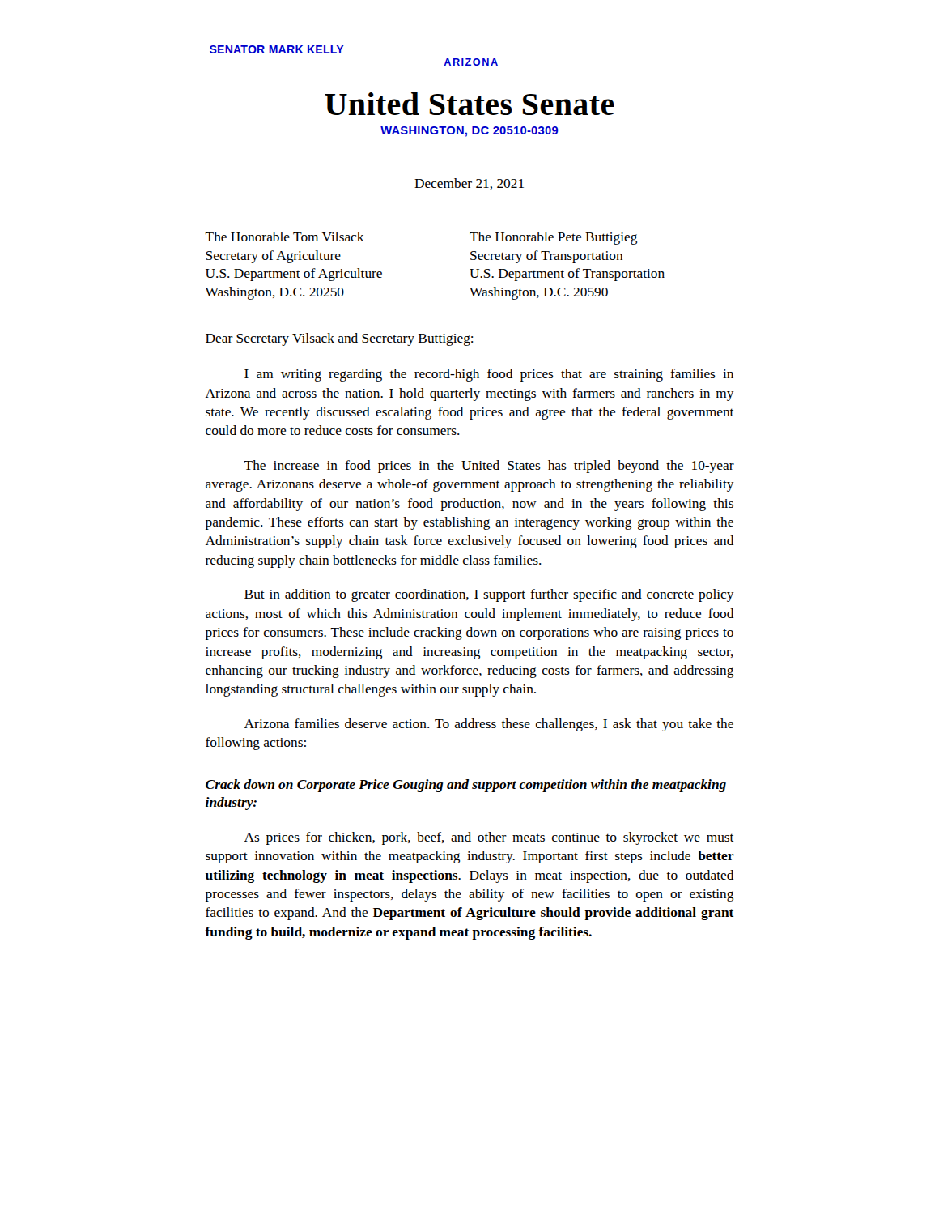SENATOR MARK KELLY ARIZONA
United States Senate
WASHINGTON, DC 20510-0309
December 21, 2021
| The Honorable Tom Vilsack Secretary of Agriculture U.S. Department of Agriculture Washington, D.C. 20250 | The Honorable Pete Buttigieg Secretary of Transportation U.S. Department of Transportation Washington, D.C. 20590 |
Dear Secretary Vilsack and Secretary Buttigieg:
I am writing regarding the record-high food prices that are straining families in Arizona and across the nation. I hold quarterly meetings with farmers and ranchers in my state. We recently discussed escalating food prices and agree that the federal government could do more to reduce costs for consumers.
The increase in food prices in the United States has tripled beyond the 10-year average. Arizonans deserve a whole-of government approach to strengthening the reliability and affordability of our nation’s food production, now and in the years following this pandemic. These efforts can start by establishing an interagency working group within the Administration’s supply chain task force exclusively focused on lowering food prices and reducing supply chain bottlenecks for middle class families.
But in addition to greater coordination, I support further specific and concrete policy actions, most of which this Administration could implement immediately, to reduce food prices for consumers. These include cracking down on corporations who are raising prices to increase profits, modernizing and increasing competition in the meatpacking sector, enhancing our trucking industry and workforce, reducing costs for farmers, and addressing longstanding structural challenges within our supply chain.
Arizona families deserve action. To address these challenges, I ask that you take the following actions:
Crack down on Corporate Price Gouging and support competition within the meatpacking industry:
As prices for chicken, pork, beef, and other meats continue to skyrocket we must support innovation within the meatpacking industry. Important first steps include better utilizing technology in meat inspections. Delays in meat inspection, due to outdated processes and fewer inspectors, delays the ability of new facilities to open or existing facilities to expand. And the Department of Agriculture should provide additional grant funding to build, modernize or expand meat processing facilities.